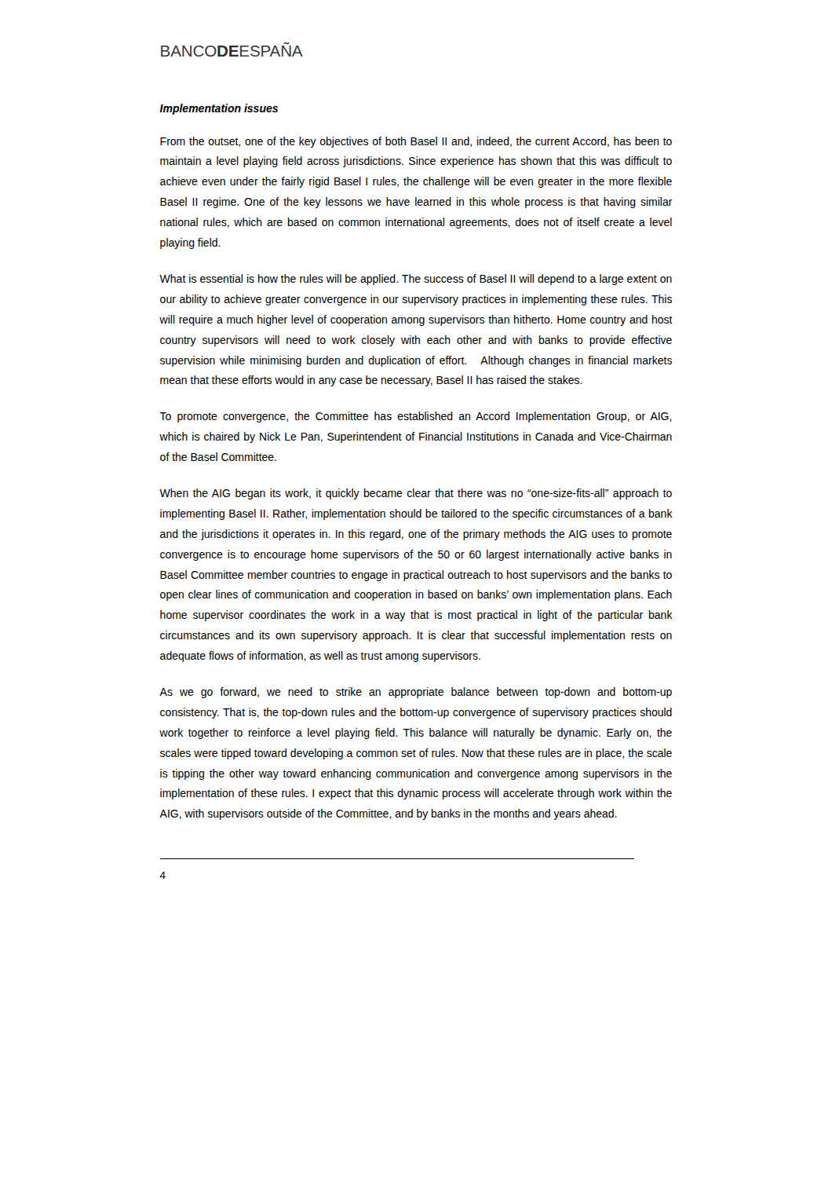BANCODEESPAÑA
Implementation issues
From the outset, one of the key objectives of both Basel II and, indeed, the current Accord, has been to maintain a level playing field across jurisdictions. Since experience has shown that this was difficult to achieve even under the fairly rigid Basel I rules, the challenge will be even greater in the more flexible Basel II regime. One of the key lessons we have learned in this whole process is that having similar national rules, which are based on common international agreements, does not of itself create a level playing field.
What is essential is how the rules will be applied. The success of Basel II will depend to a large extent on our ability to achieve greater convergence in our supervisory practices in implementing these rules. This will require a much higher level of cooperation among supervisors than hitherto. Home country and host country supervisors will need to work closely with each other and with banks to provide effective supervision while minimising burden and duplication of effort. Although changes in financial markets mean that these efforts would in any case be necessary, Basel II has raised the stakes.
To promote convergence, the Committee has established an Accord Implementation Group, or AIG, which is chaired by Nick Le Pan, Superintendent of Financial Institutions in Canada and Vice-Chairman of the Basel Committee.
When the AIG began its work, it quickly became clear that there was no “one-size-fits-all” approach to implementing Basel II. Rather, implementation should be tailored to the specific circumstances of a bank and the jurisdictions it operates in. In this regard, one of the primary methods the AIG uses to promote convergence is to encourage home supervisors of the 50 or 60 largest internationally active banks in Basel Committee member countries to engage in practical outreach to host supervisors and the banks to open clear lines of communication and cooperation in based on banks’ own implementation plans. Each home supervisor coordinates the work in a way that is most practical in light of the particular bank circumstances and its own supervisory approach. It is clear that successful implementation rests on adequate flows of information, as well as trust among supervisors.
As we go forward, we need to strike an appropriate balance between top-down and bottom-up consistency. That is, the top-down rules and the bottom-up convergence of supervisory practices should work together to reinforce a level playing field. This balance will naturally be dynamic. Early on, the scales were tipped toward developing a common set of rules. Now that these rules are in place, the scale is tipping the other way toward enhancing communication and convergence among supervisors in the implementation of these rules. I expect that this dynamic process will accelerate through work within the AIG, with supervisors outside of the Committee, and by banks in the months and years ahead.
4